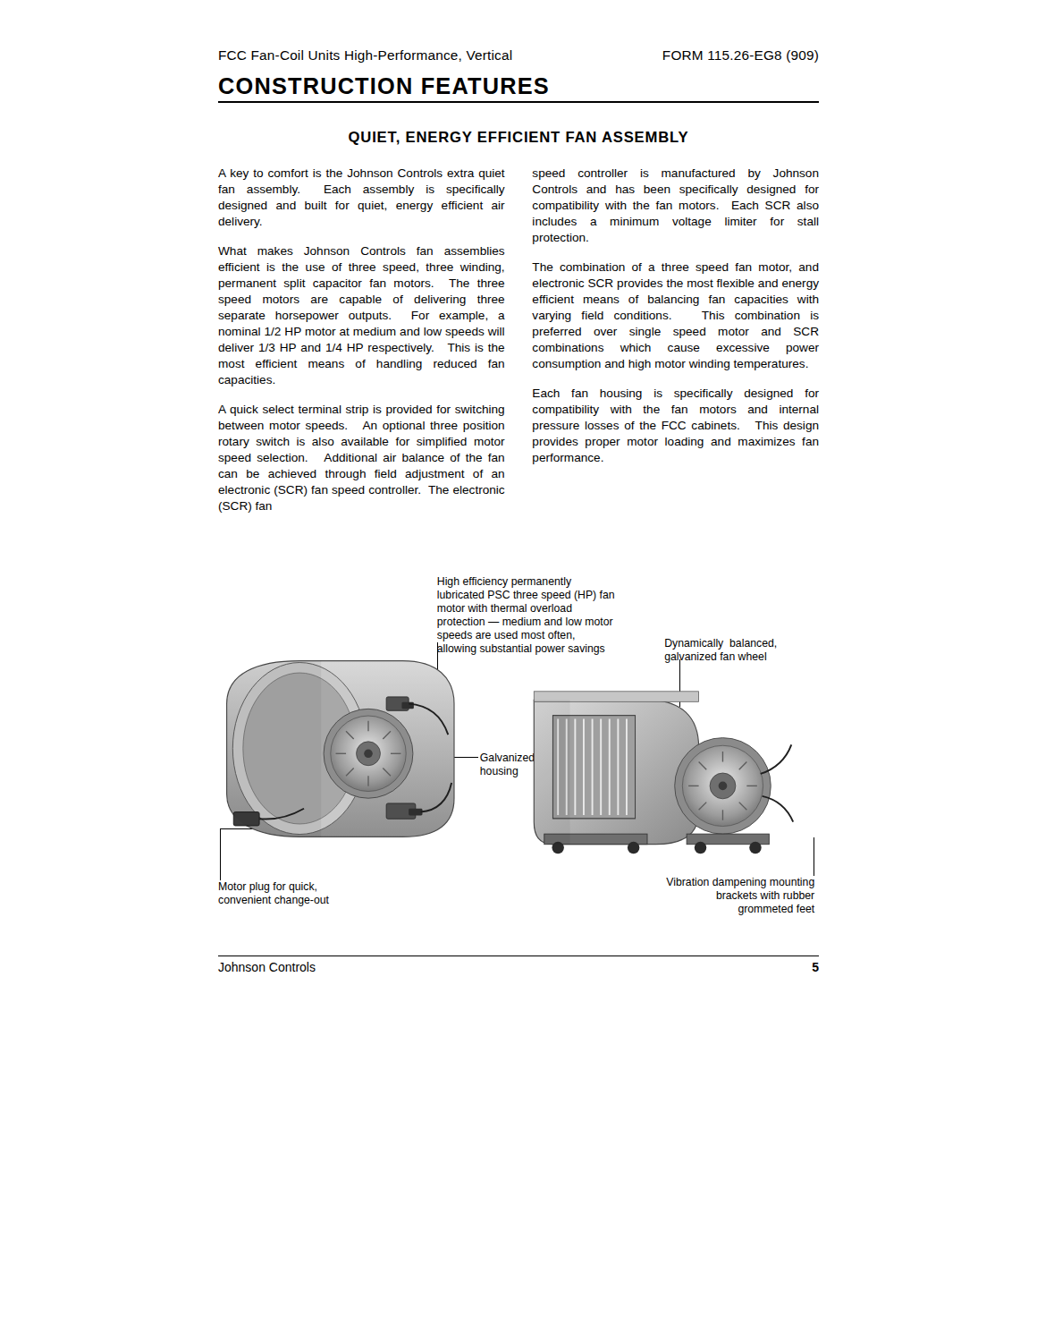FCC Fan-Coil Units High-Performance, Vertical
FORM 115.26-EG8 (909)
CONSTRUCTION FEATURES
QUIET, ENERGY EFFICIENT FAN ASSEMBLY
A key to comfort is the Johnson Controls extra quiet fan assembly. Each assembly is specifically designed and built for quiet, energy efficient air delivery.
What makes Johnson Controls fan assemblies efficient is the use of three speed, three winding, permanent split capacitor fan motors. The three speed motors are capable of delivering three separate horsepower outputs. For example, a nominal 1/2 HP motor at medium and low speeds will deliver 1/3 HP and 1/4 HP respectively. This is the most efficient means of handling reduced fan capacities.
A quick select terminal strip is provided for switching between motor speeds. An optional three position rotary switch is also available for simplified motor speed selection. Additional air balance of the fan can be achieved through field adjustment of an electronic (SCR) fan speed controller. The electronic (SCR) fan
speed controller is manufactured by Johnson Controls and has been specifically designed for compatibility with the fan motors. Each SCR also includes a minimum voltage limiter for stall protection.
The combination of a three speed fan motor, and electronic SCR provides the most flexible and energy efficient means of balancing fan capacities with varying field conditions. This combination is preferred over single speed motor and SCR combinations which cause excessive power consumption and high motor winding temperatures.
Each fan housing is specifically designed for compatibility with the fan motors and internal pressure losses of the FCC cabinets. This design provides proper motor loading and maximizes fan performance.
High efficiency permanently lubricated PSC three speed (HP) fan motor with thermal overload protection — medium and low motor speeds are used most often, allowing substantial power savings
Dynamically balanced, galvanized fan wheel
Galvanized housing
Motor plug for quick, convenient change-out
Vibration dampening mounting brackets with rubber grommeted feet
Johnson Controls
5